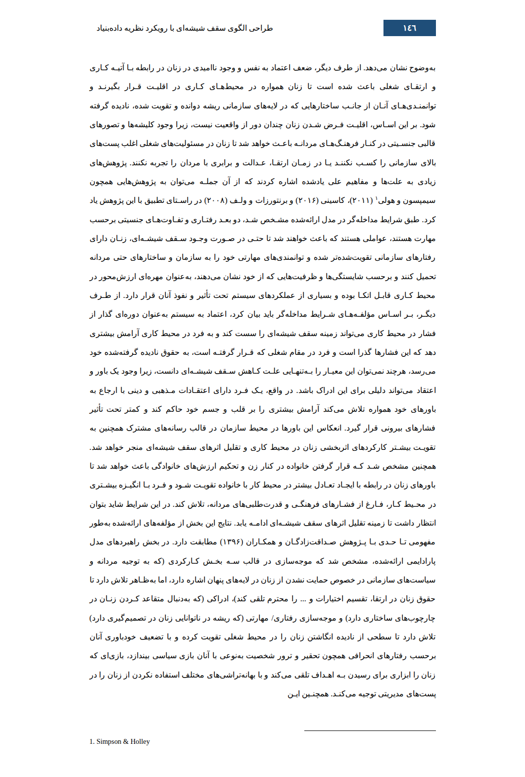١٤٦
طراحی الگوی سقف شیشه‌ای با رویکرد نظریه داده‌بنیاد
به‌وضوح نشان می‌دهد. از طرف دیگر، ضعف اعتماد به نفس و وجود ناامیدی در زنان در رابطه بـا آتیـه کـاری و ارتقـای شغلی باعث شده است تا زنان همواره در محیط‌هـای کـاری در اقلیـت قـرار بگیرنـد و توانمنـدی‌هـای آنـان از جانـب ساختارهایی که در لایه‌های سازمانی ریشه دوانده و تقویت شده، نادیده گرفته شود. بر این اسـاس، اقلیـت فـرض شـدن زنان چندان دور از واقعیت نیست، زیرا وجود کلیشه‌ها و تصورهای قالبی جنسـیتی در کنـار فرهنـگ‌هـای مردانـه باعـث خواهد شد تا زنان در مسئولیت‌های شغلی اغلب پست‌های بالای سازمانی را کسـب نکننـد یـا در زمـان ارتقـا، عـدالت و برابری با مردان را تجربه نکنند. پژوهش‌های زیادی به علت‌ها و مفاهیم علی یادشده اشاره کردند که از آن جملـه می‌توان به پژوهش‌هایی همچون سیمپسون و هولی۱ (۲۰۱۱)، کاسینی (۲۰۱۶) و برنتورزات و ولـف (۲۰۰۸) در راسـتای تطبیق با این پژوهش یاد کرد. طبق شرایط مداخله‌گر در مدل ارائه‌شده مشـخص شـد، دو بعـد رفتـاری و تفـاوت‌هـای جنسیتی برحسب مهارت هستند، عواملی هستند که باعث خواهند شد تا حتـی در صـورت وجـود سـقف شیشـه‌ای، زنـان دارای رفتارهای سازمانی تقویت‌شده‌تر شده و توانمندی‌های مهارتی خود را به سازمان و ساختارهای حتی مردانه تحمیل کنند و برحسب شایستگی‌ها و ظرفیت‌هایی که از خود نشان می‌دهند، به‌عنوان مهره‌ای ارزش‌محور در محیط کـاری قابـل اتکـا بوده و بسیاری از عملکردهای سیستم تحت تأثیر و نفوذ آنان قرار دارد. از طـرف دیگـر، بـر اسـاس مؤلفـه‌هـای شـرایط مداخله‌گر باید بیان کرد، اعتماد به سیستم به‌عنوان دوره‌ای گذار از فشار در محیط کاری می‌تواند زمینه سقف شیشه‌ای را سست کند و به فرد در محیط کاری آرامش بیشتری دهد که این فشارها گذرا است و فرد در مقام شغلی که قـرار گرفتـه است، به حقوق نادیده گرفته‌شده خود می‌رسد، هرچند نمی‌توان این معیـار را بـه‌تنهـایی علـت کـاهش سـقف شیشـه‌ای دانست، زیرا وجود یک باور و اعتقاد می‌تواند دلیلی برای این ادراک باشد. در واقع، یـک فـرد دارای اعتقـادات مـذهبی و دینی با ارجاع به باورهای خود همواره تلاش می‌کند آرامش بیشتری را بر قلب و جسم خود حاکم کند و کمتر تحت تأثیر فشارهای بیرونی قرار گیرد. انعکاس این باورها در محیط سازمان در قالب رسانه‌های مشترک همچنین به تقویـت بیشـتر کارکردهای اثربخشی زنان در محیط کاری و تقلیل اثرهای سقف شیشه‌ای منجر خواهد شد. همچنین مشخص شـد کـه قرار گرفتن خانواده در کنار زن و تحکیم ارزش‌های خانوادگی باعث خواهد شد تا باورهای زنان در رابطه با ایجـاد تعـادل بیشتر در محیط کار با خانواده تقویـت شـود و فـرد بـا انگیـزه بیشـتری در محـیط کـار، فـارغ از فشـارهای فرهنگـی و قدرت‌طلبی‌های مردانه، تلاش کند. در این شرایط شاید بتوان انتظار داشت تا زمینه تقلیل اثرهای سقف شیشـه‌ای ادامـه یابد. نتایج این بخش از مؤلفه‌های ارائه‌شده به‌طور مفهومی تـا حـدی بـا پـژوهش صـداقت‌زادگـان و همکـاران (۱۳۹۶) مطابقت دارد. در بخش راهبردهای مدل پارادایمی ارائه‌شده، مشخص شد که موجه‌سازی در قالب سـه بخـش کـارکردی (که به توجیه مردانه و سیاست‌های سازمانی در خصوص حمایت نشدن از زنان در لایه‌های پنهان اشاره دارد، اما به‌ظـاهر تلاش دارد تا حقوق زنان در ارتقا، تقسیم اختیارات و ... را محترم تلقی کند)، ادراکی (که به‌دنبال متقاعد کـردن زنـان در چارچوب‌های ساختاری دارد) و موجه‌سازی رفتاری/ مهارتی (که ریشه در ناتوانایی زنان در تصمیم‌گیری دارد) تلاش دارد تا سطحی از نادیده انگاشتن زنان را در محیط شغلی تقویت کرده و با تضعیف خودباوری آنان برحسب رفتارهای انحرافی همچون تحقیر و ترور شخصیت به‌نوعی با آنان بازی سیاسی بیندازد، بازی‌ای که زنان را ابزاری برای رسیدن بـه اهـداف تلقی می‌کند و با بهانه‌تراشی‌های مختلف استفاده نکردن از زنان را در پست‌های مدیریتی توجیه می‌کنـد. همچنـین ایـن
1. Simpson & Holley